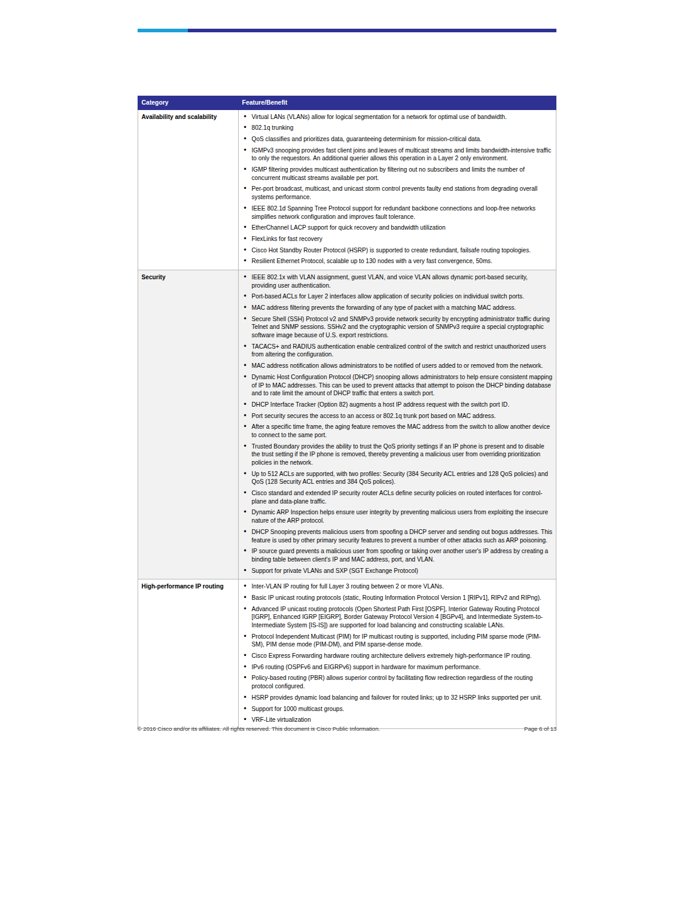| Category | Feature/Benefit |
| --- | --- |
| Availability and scalability | Virtual LANs (VLANs) allow for logical segmentation for a network for optimal use of bandwidth. 802.1q trunking QoS classifies and prioritizes data, guaranteeing determinism for mission-critical data. IGMPv3 snooping provides fast client joins and leaves of multicast streams and limits bandwidth-intensive traffic to only the requestors. An additional querier allows this operation in a Layer 2 only environment. IGMP filtering provides multicast authentication by filtering out no subscribers and limits the number of concurrent multicast streams available per port. Per-port broadcast, multicast, and unicast storm control prevents faulty end stations from degrading overall systems performance. IEEE 802.1d Spanning Tree Protocol support for redundant backbone connections and loop-free networks simplifies network configuration and improves fault tolerance. EtherChannel LACP support for quick recovery and bandwidth utilization FlexLinks for fast recovery Cisco Hot Standby Router Protocol (HSRP) is supported to create redundant, failsafe routing topologies. Resilient Ethernet Protocol, scalable up to 130 nodes with a very fast convergence, 50ms. |
| Security | IEEE 802.1x with VLAN assignment, guest VLAN, and voice VLAN allows dynamic port-based security, providing user authentication. Port-based ACLs for Layer 2 interfaces allow application of security policies on individual switch ports. MAC address filtering prevents the forwarding of any type of packet with a matching MAC address. Secure Shell (SSH) Protocol v2 and SNMPv3 provide network security by encrypting administrator traffic during Telnet and SNMP sessions. SSHv2 and the cryptographic version of SNMPv3 require a special cryptographic software image because of U.S. export restrictions. TACACS+ and RADIUS authentication enable centralized control of the switch and restrict unauthorized users from altering the configuration. MAC address notification allows administrators to be notified of users added to or removed from the network. Dynamic Host Configuration Protocol (DHCP) snooping allows administrators to help ensure consistent mapping of IP to MAC addresses. This can be used to prevent attacks that attempt to poison the DHCP binding database and to rate limit the amount of DHCP traffic that enters a switch port. DHCP Interface Tracker (Option 82) augments a host IP address request with the switch port ID. Port security secures the access to an access or 802.1q trunk port based on MAC address. After a specific time frame, the aging feature removes the MAC address from the switch to allow another device to connect to the same port. Trusted Boundary provides the ability to trust the QoS priority settings if an IP phone is present and to disable the trust setting if the IP phone is removed, thereby preventing a malicious user from overriding prioritization policies in the network. Up to 512 ACLs are supported, with two profiles: Security (384 Security ACL entries and 128 QoS policies) and QoS (128 Security ACL entries and 384 QoS polices). Cisco standard and extended IP security router ACLs define security policies on routed interfaces for control-plane and data-plane traffic. Dynamic ARP Inspection helps ensure user integrity by preventing malicious users from exploiting the insecure nature of the ARP protocol. DHCP Snooping prevents malicious users from spoofing a DHCP server and sending out bogus addresses. This feature is used by other primary security features to prevent a number of other attacks such as ARP poisoning. IP source guard prevents a malicious user from spoofing or taking over another user's IP address by creating a binding table between client's IP and MAC address, port, and VLAN. Support for private VLANs and SXP (SGT Exchange Protocol) |
| High-performance IP routing | Inter-VLAN IP routing for full Layer 3 routing between 2 or more VLANs. Basic IP unicast routing protocols (static, Routing Information Protocol Version 1 [RIPv1], RIPv2 and RIPng). Advanced IP unicast routing protocols (Open Shortest Path First [OSPF], Interior Gateway Routing Protocol [IGRP], Enhanced IGRP [EIGRP], Border Gateway Protocol Version 4 [BGPv4], and Intermediate System-to-Intermediate System [IS-IS]) are supported for load balancing and constructing scalable LANs. Protocol Independent Multicast (PIM) for IP multicast routing is supported, including PIM sparse mode (PIM-SM), PIM dense mode (PIM-DM), and PIM sparse-dense mode. Cisco Express Forwarding hardware routing architecture delivers extremely high-performance IP routing. IPv6 routing (OSPFv6 and EIGRPv6) support in hardware for maximum performance. Policy-based routing (PBR) allows superior control by facilitating flow redirection regardless of the routing protocol configured. HSRP provides dynamic load balancing and failover for routed links; up to 32 HSRP links supported per unit. Support for 1000 multicast groups. VRF-Lite virtualization |
© 2016 Cisco and/or its affiliates. All rights reserved. This document is Cisco Public Information. Page 6 of 13